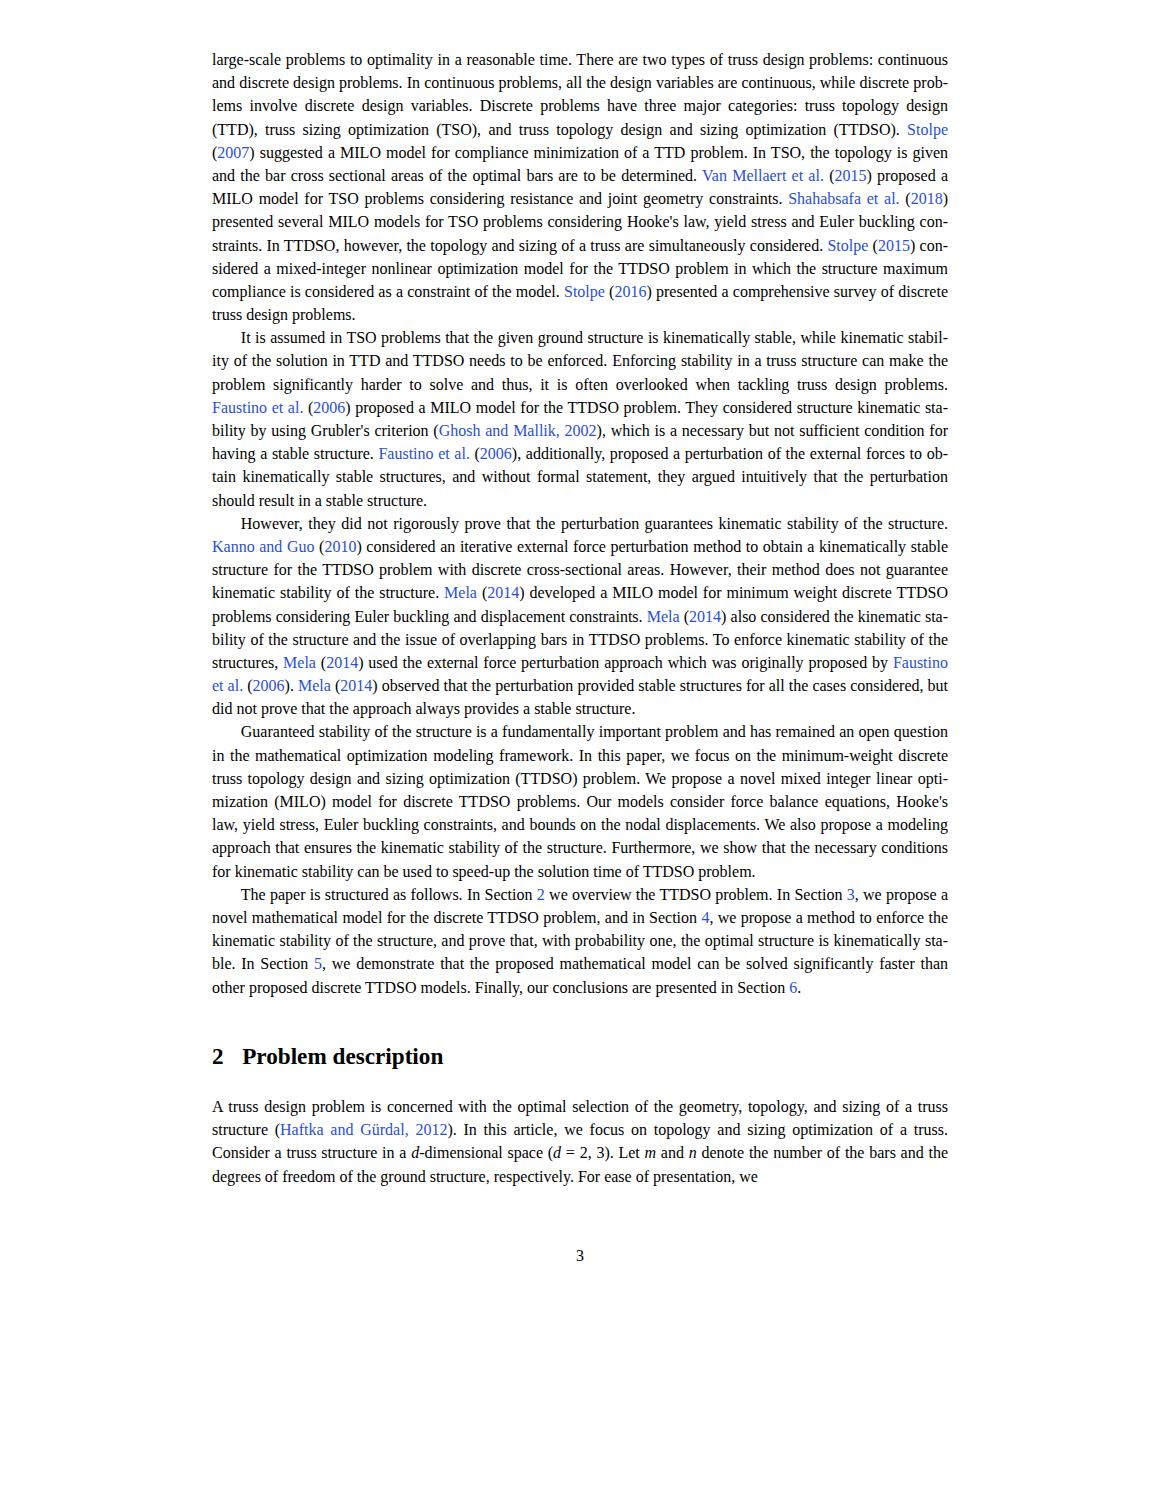large-scale problems to optimality in a reasonable time. There are two types of truss design problems: continuous and discrete design problems. In continuous problems, all the design variables are continuous, while discrete problems involve discrete design variables. Discrete problems have three major categories: truss topology design (TTD), truss sizing optimization (TSO), and truss topology design and sizing optimization (TTDSO). Stolpe (2007) suggested a MILO model for compliance minimization of a TTD problem. In TSO, the topology is given and the bar cross sectional areas of the optimal bars are to be determined. Van Mellaert et al. (2015) proposed a MILO model for TSO problems considering resistance and joint geometry constraints. Shahabsafa et al. (2018) presented several MILO models for TSO problems considering Hooke's law, yield stress and Euler buckling constraints. In TTDSO, however, the topology and sizing of a truss are simultaneously considered. Stolpe (2015) considered a mixed-integer nonlinear optimization model for the TTDSO problem in which the structure maximum compliance is considered as a constraint of the model. Stolpe (2016) presented a comprehensive survey of discrete truss design problems.
It is assumed in TSO problems that the given ground structure is kinematically stable, while kinematic stability of the solution in TTD and TTDSO needs to be enforced. Enforcing stability in a truss structure can make the problem significantly harder to solve and thus, it is often overlooked when tackling truss design problems. Faustino et al. (2006) proposed a MILO model for the TTDSO problem. They considered structure kinematic stability by using Grubler's criterion (Ghosh and Mallik, 2002), which is a necessary but not sufficient condition for having a stable structure. Faustino et al. (2006), additionally, proposed a perturbation of the external forces to obtain kinematically stable structures, and without formal statement, they argued intuitively that the perturbation should result in a stable structure.
However, they did not rigorously prove that the perturbation guarantees kinematic stability of the structure. Kanno and Guo (2010) considered an iterative external force perturbation method to obtain a kinematically stable structure for the TTDSO problem with discrete cross-sectional areas. However, their method does not guarantee kinematic stability of the structure. Mela (2014) developed a MILO model for minimum weight discrete TTDSO problems considering Euler buckling and displacement constraints. Mela (2014) also considered the kinematic stability of the structure and the issue of overlapping bars in TTDSO problems. To enforce kinematic stability of the structures, Mela (2014) used the external force perturbation approach which was originally proposed by Faustino et al. (2006). Mela (2014) observed that the perturbation provided stable structures for all the cases considered, but did not prove that the approach always provides a stable structure.
Guaranteed stability of the structure is a fundamentally important problem and has remained an open question in the mathematical optimization modeling framework. In this paper, we focus on the minimum-weight discrete truss topology design and sizing optimization (TTDSO) problem. We propose a novel mixed integer linear optimization (MILO) model for discrete TTDSO problems. Our models consider force balance equations, Hooke's law, yield stress, Euler buckling constraints, and bounds on the nodal displacements. We also propose a modeling approach that ensures the kinematic stability of the structure. Furthermore, we show that the necessary conditions for kinematic stability can be used to speed-up the solution time of TTDSO problem.
The paper is structured as follows. In Section 2 we overview the TTDSO problem. In Section 3, we propose a novel mathematical model for the discrete TTDSO problem, and in Section 4, we propose a method to enforce the kinematic stability of the structure, and prove that, with probability one, the optimal structure is kinematically stable. In Section 5, we demonstrate that the proposed mathematical model can be solved significantly faster than other proposed discrete TTDSO models. Finally, our conclusions are presented in Section 6.
2 Problem description
A truss design problem is concerned with the optimal selection of the geometry, topology, and sizing of a truss structure (Haftka and Gürdal, 2012). In this article, we focus on topology and sizing optimization of a truss. Consider a truss structure in a d-dimensional space (d = 2, 3). Let m and n denote the number of the bars and the degrees of freedom of the ground structure, respectively. For ease of presentation, we
3